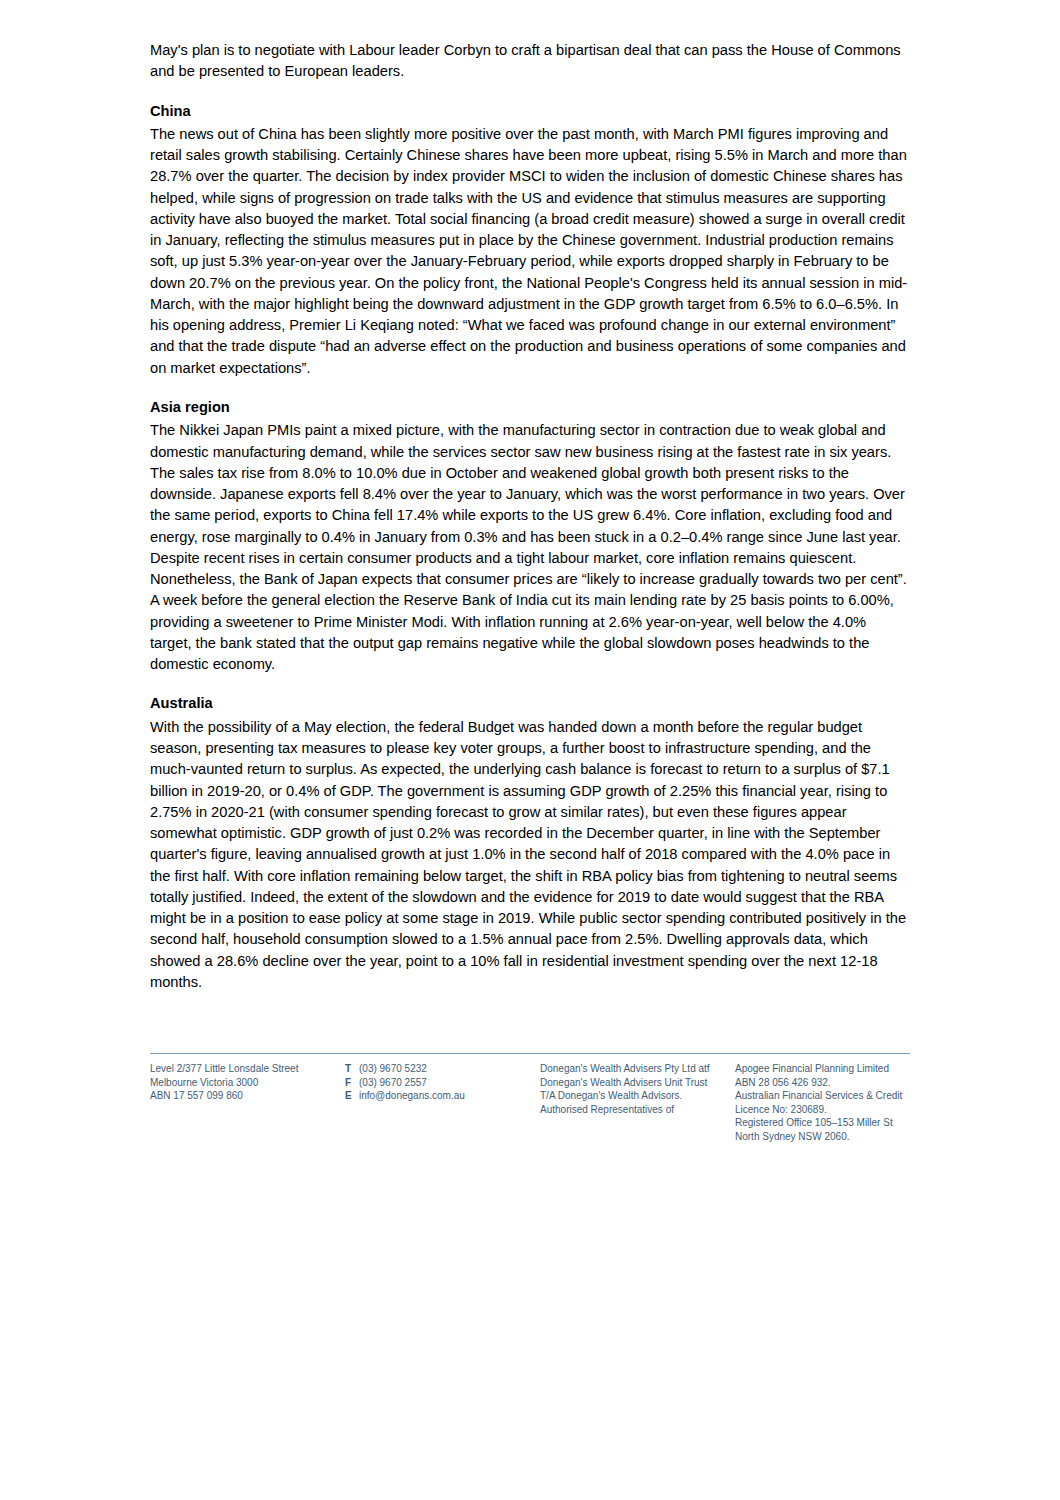May's plan is to negotiate with Labour leader Corbyn to craft a bipartisan deal that can pass the House of Commons and be presented to European leaders.
China
The news out of China has been slightly more positive over the past month, with March PMI figures improving and retail sales growth stabilising. Certainly Chinese shares have been more upbeat, rising 5.5% in March and more than 28.7% over the quarter. The decision by index provider MSCI to widen the inclusion of domestic Chinese shares has helped, while signs of progression on trade talks with the US and evidence that stimulus measures are supporting activity have also buoyed the market. Total social financing (a broad credit measure) showed a surge in overall credit in January, reflecting the stimulus measures put in place by the Chinese government. Industrial production remains soft, up just 5.3% year-on-year over the January-February period, while exports dropped sharply in February to be down 20.7% on the previous year. On the policy front, the National People's Congress held its annual session in mid-March, with the major highlight being the downward adjustment in the GDP growth target from 6.5% to 6.0–6.5%. In his opening address, Premier Li Keqiang noted: “What we faced was profound change in our external environment” and that the trade dispute “had an adverse effect on the production and business operations of some companies and on market expectations”.
Asia region
The Nikkei Japan PMIs paint a mixed picture, with the manufacturing sector in contraction due to weak global and domestic manufacturing demand, while the services sector saw new business rising at the fastest rate in six years. The sales tax rise from 8.0% to 10.0% due in October and weakened global growth both present risks to the downside. Japanese exports fell 8.4% over the year to January, which was the worst performance in two years. Over the same period, exports to China fell 17.4% while exports to the US grew 6.4%. Core inflation, excluding food and energy, rose marginally to 0.4% in January from 0.3% and has been stuck in a 0.2–0.4% range since June last year. Despite recent rises in certain consumer products and a tight labour market, core inflation remains quiescent. Nonetheless, the Bank of Japan expects that consumer prices are “likely to increase gradually towards two per cent”. A week before the general election the Reserve Bank of India cut its main lending rate by 25 basis points to 6.00%, providing a sweetener to Prime Minister Modi. With inflation running at 2.6% year-on-year, well below the 4.0% target, the bank stated that the output gap remains negative while the global slowdown poses headwinds to the domestic economy.
Australia
With the possibility of a May election, the federal Budget was handed down a month before the regular budget season, presenting tax measures to please key voter groups, a further boost to infrastructure spending, and the much-vaunted return to surplus. As expected, the underlying cash balance is forecast to return to a surplus of $7.1 billion in 2019-20, or 0.4% of GDP. The government is assuming GDP growth of 2.25% this financial year, rising to 2.75% in 2020-21 (with consumer spending forecast to grow at similar rates), but even these figures appear somewhat optimistic. GDP growth of just 0.2% was recorded in the December quarter, in line with the September quarter's figure, leaving annualised growth at just 1.0% in the second half of 2018 compared with the 4.0% pace in the first half. With core inflation remaining below target, the shift in RBA policy bias from tightening to neutral seems totally justified. Indeed, the extent of the slowdown and the evidence for 2019 to date would suggest that the RBA might be in a position to ease policy at some stage in 2019. While public sector spending contributed positively in the second half, household consumption slowed to a 1.5% annual pace from 2.5%. Dwelling approvals data, which showed a 28.6% decline over the year, point to a 10% fall in residential investment spending over the next 12-18 months.
Level 2/377 Little Lonsdale Street
Melbourne Victoria 3000
ABN 17 557 099 860
T(03) 9670 5232
F(03) 9670 2557
Einfo@donegans.com.au
Donegan's Wealth Advisers Pty Ltd atf
Donegan's Wealth Advisers Unit Trust
T/A Donegan's Wealth Advisors.
Authorised Representatives of
Apogee Financial Planning Limited
ABN 28 056 426 932.
Australian Financial Services & Credit
Licence No: 230689.
Registered Office 105–153 Miller St
North Sydney NSW 2060.